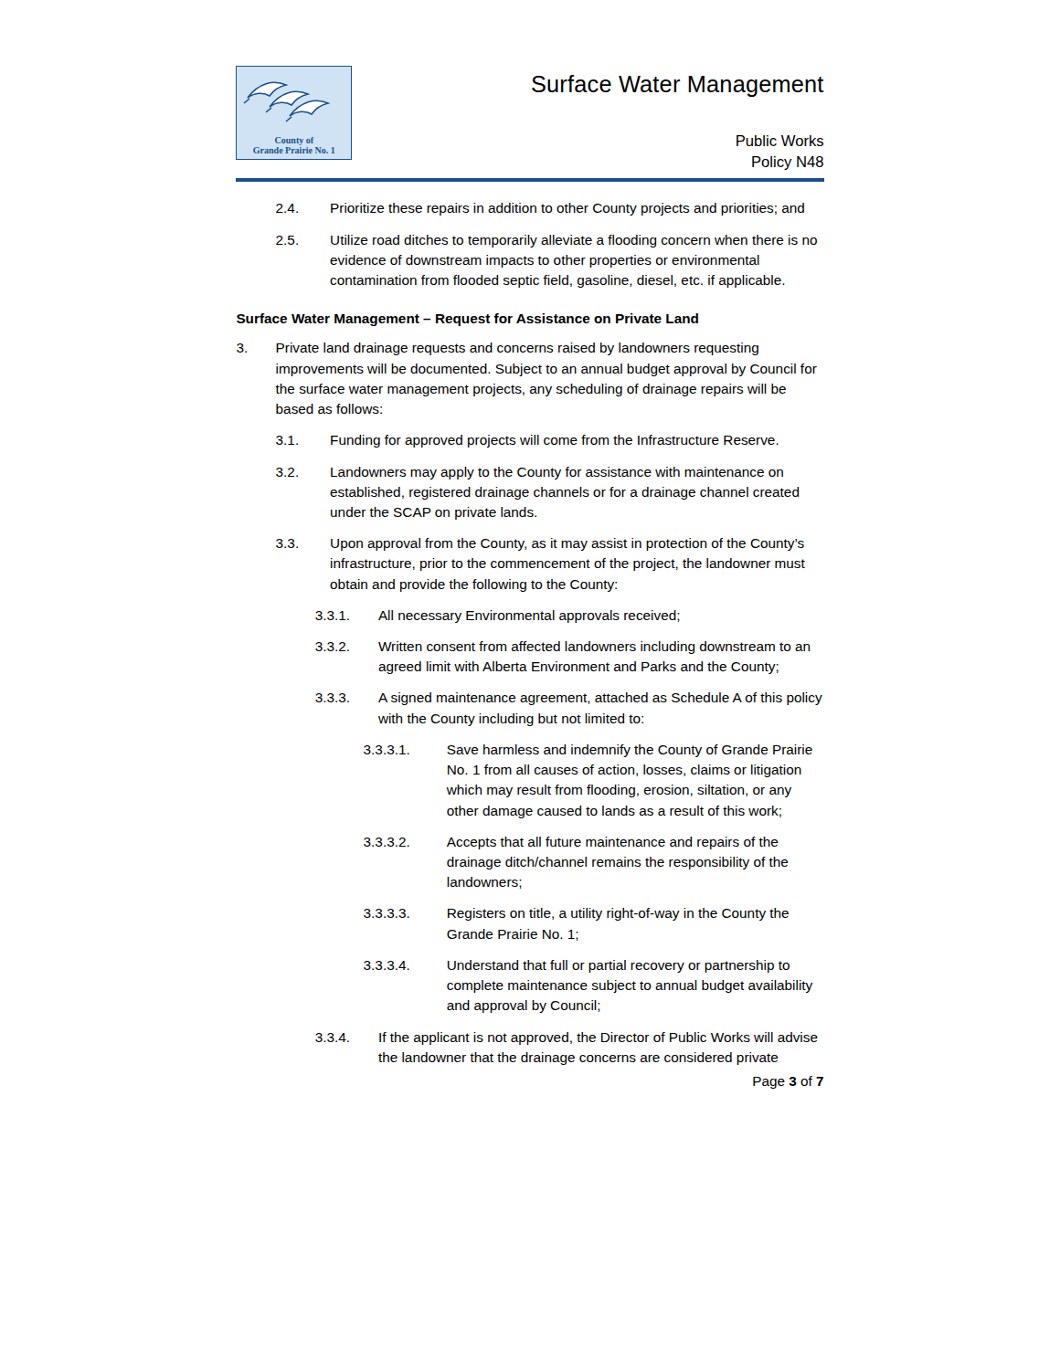County of
Grande Prairie No. 1
Surface Water Management
Public Works
Policy N48
2.4.
Prioritize these repairs in addition to other County projects and priorities; and
2.5.
Utilize road ditches to temporarily alleviate a flooding concern when there is no evidence of downstream impacts to other properties or environmental contamination from flooded septic field, gasoline, diesel, etc. if applicable.
Surface Water Management – Request for Assistance on Private Land
3.
Private land drainage requests and concerns raised by landowners requesting improvements will be documented. Subject to an annual budget approval by Council for the surface water management projects, any scheduling of drainage repairs will be based as follows:
3.1.
Funding for approved projects will come from the Infrastructure Reserve.
3.2.
Landowners may apply to the County for assistance with maintenance on established, registered drainage channels or for a drainage channel created under the SCAP on private lands.
3.3.
Upon approval from the County, as it may assist in protection of the County’s infrastructure, prior to the commencement of the project, the landowner must obtain and provide the following to the County:
3.3.1.
All necessary Environmental approvals received;
3.3.2.
Written consent from affected landowners including downstream to an agreed limit with Alberta Environment and Parks and the County;
3.3.3.
A signed maintenance agreement, attached as Schedule A of this policy with the County including but not limited to:
3.3.3.1.
Save harmless and indemnify the County of Grande Prairie No. 1 from all causes of action, losses, claims or litigation which may result from flooding, erosion, siltation, or any other damage caused to lands as a result of this work;
3.3.3.2.
Accepts that all future maintenance and repairs of the drainage ditch/channel remains the responsibility of the landowners;
3.3.3.3.
Registers on title, a utility right-of-way in the County the Grande Prairie No. 1;
3.3.3.4.
Understand that full or partial recovery or partnership to complete maintenance subject to annual budget availability and approval by Council;
3.3.4.
If the applicant is not approved, the Director of Public Works will advise the landowner that the drainage concerns are considered private
Page 3 of 7